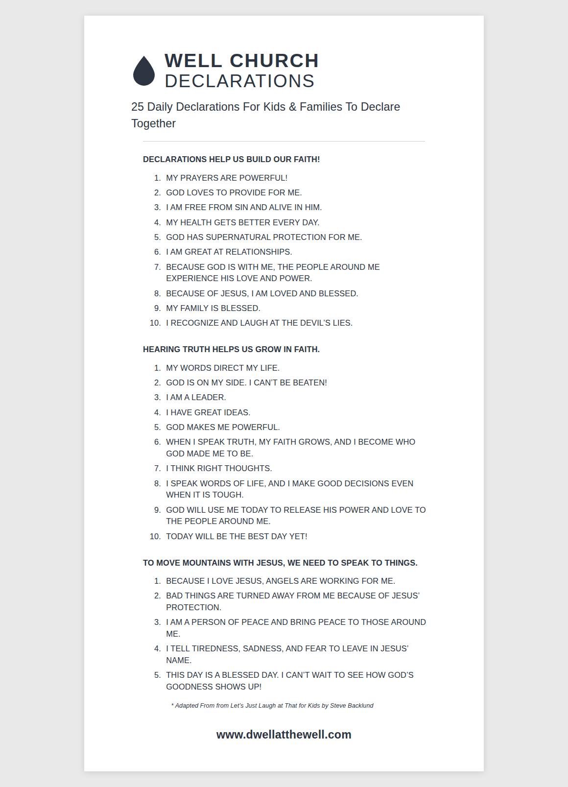WELL CHURCH DECLARATIONS
25 Daily Declarations For Kids & Families To Declare Together
Declarations help us build our faith!
My prayers are powerful!
God loves to provide for me.
I am free from sin and alive in Him.
My health gets better every day.
God has supernatural protection for me.
I am great at relationships.
Because God is with me, the people around me experience His love and power.
Because of Jesus, I am loved and blessed.
My family is blessed.
I recognize and laugh at the devil’s lies.
Hearing truth helps us grow in faith.
My words direct my life.
God is on my side. I can’t be beaten!
I am a leader.
I have great ideas.
God makes me powerful.
When I speak truth, my faith grows, and I become who God made me to be.
I think right thoughts.
I speak words of life, and I make good decisions even when it is tough.
God will use me today to release His power and love to the people around me.
Today will be the best day yet!
To move mountains with Jesus, we need to speak to things.
Because I love Jesus, angels are working for me.
Bad things are turned away from me because of Jesus’ protection.
I am a person of peace and bring peace to those around me.
I tell tiredness, sadness, and fear to leave in Jesus’ name.
This day is a blessed day. I can’t wait to see how God’s goodness shows up!
* Adapted From from Let’s Just Laugh at That for Kids by Steve Backlund
www.dwellatthewell.com